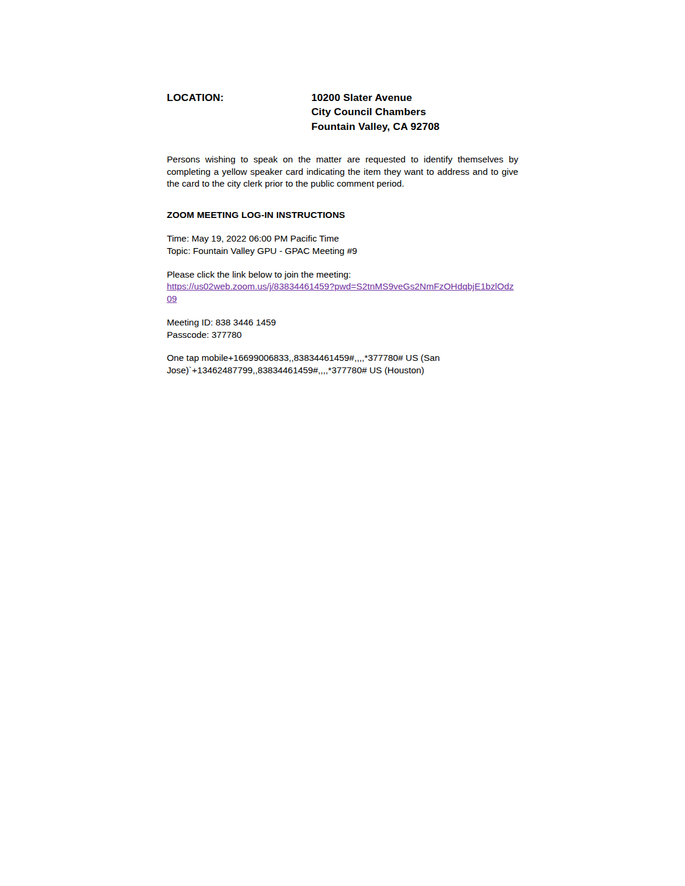LOCATION:
10200 Slater Avenue
City Council Chambers
Fountain Valley, CA 92708
Persons wishing to speak on the matter are requested to identify themselves by completing a yellow speaker card indicating the item they want to address and to give the card to the city clerk prior to the public comment period.
ZOOM MEETING LOG-IN INSTRUCTIONS
Time: May 19, 2022 06:00 PM Pacific Time
Topic: Fountain Valley GPU - GPAC Meeting #9
Please click the link below to join the meeting:
https://us02web.zoom.us/j/83834461459?pwd=S2tnMS9veGs2NmFzOHdqbjE1bzlOdz09
Meeting ID: 838 3446 1459
Passcode: 377780
One tap mobile+16699006833,,83834461459#,,,,*377780# US (San Jose)`+13462487799,,83834461459#,,,,*377780# US (Houston)